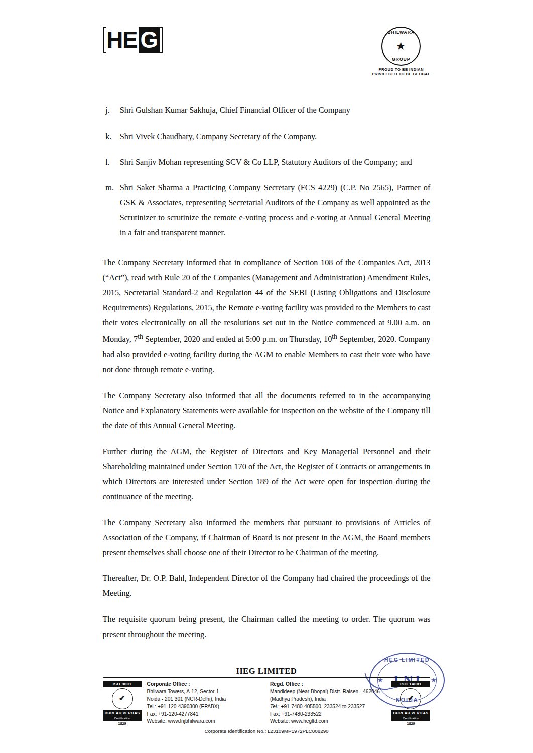HE G
BHILWARA
★
GROUP
PROUD TO BE INDIAN
PRIVILEGED TO BE GLOBAL
j. Shri Gulshan Kumar Sakhuja, Chief Financial Officer of the Company
k. Shri Vivek Chaudhary, Company Secretary of the Company.
l. Shri Sanjiv Mohan representing SCV & Co LLP, Statutory Auditors of the Company; and
m. Shri Saket Sharma a Practicing Company Secretary (FCS 4229) (C.P. No 2565), Partner of GSK & Associates, representing Secretarial Auditors of the Company as well appointed as the Scrutinizer to scrutinize the remote e-voting process and e-voting at Annual General Meeting in a fair and transparent manner.
The Company Secretary informed that in compliance of Section 108 of the Companies Act, 2013 (“Act”), read with Rule 20 of the Companies (Management and Administration) Amendment Rules, 2015, Secretarial Standard-2 and Regulation 44 of the SEBI (Listing Obligations and Disclosure Requirements) Regulations, 2015, the Remote e-voting facility was provided to the Members to cast their votes electronically on all the resolutions set out in the Notice commenced at 9.00 a.m. on Monday, 7th September, 2020 and ended at 5:00 p.m. on Thursday, 10th September, 2020. Company had also provided e-voting facility during the AGM to enable Members to cast their vote who have not done through remote e-voting.
The Company Secretary also informed that all the documents referred to in the accompanying Notice and Explanatory Statements were available for inspection on the website of the Company till the date of this Annual General Meeting.
Further during the AGM, the Register of Directors and Key Managerial Personnel and their Shareholding maintained under Section 170 of the Act, the Register of Contracts or arrangements in which Directors are interested under Section 189 of the Act were open for inspection during the continuance of the meeting.
The Company Secretary also informed the members that pursuant to provisions of Articles of Association of the Company, if Chairman of Board is not present in the AGM, the Board members present themselves shall choose one of their Director to be Chairman of the meeting.
Thereafter, Dr. O.P. Bahl, Independent Director of the Company had chaired the proceedings of the Meeting.
The requisite quorum being present, the Chairman called the meeting to order. The quorum was present throughout the meeting.
HEG LIMITED
★
LNJ
★
NOIDA
HEG LIMITED
ISO 9001
✔
BUREAU VERITASCertification
1829
Corporate Office : Bhilwara Towers, A-12, Sector-1
Noida - 201 301 (NCR-Delhi), India
Tel.: +91-120-4390300 (EPABX)
Fax: +91-120-4277841
Website: www.lnjbhilwara.com
Regd. Office : Mandideep (Near Bhopal) Distt. Raisen - 462046
(Madhya Pradesh), India
Tel.: +91-7480-405500, 233524 to 233527
Fax: +91-7480-233522
Website: www.hegltd.com
ISO 14001
✔
BUREAU VERITASCertification
1829
Corporate Identification No.: L23109MP1972PLC008290